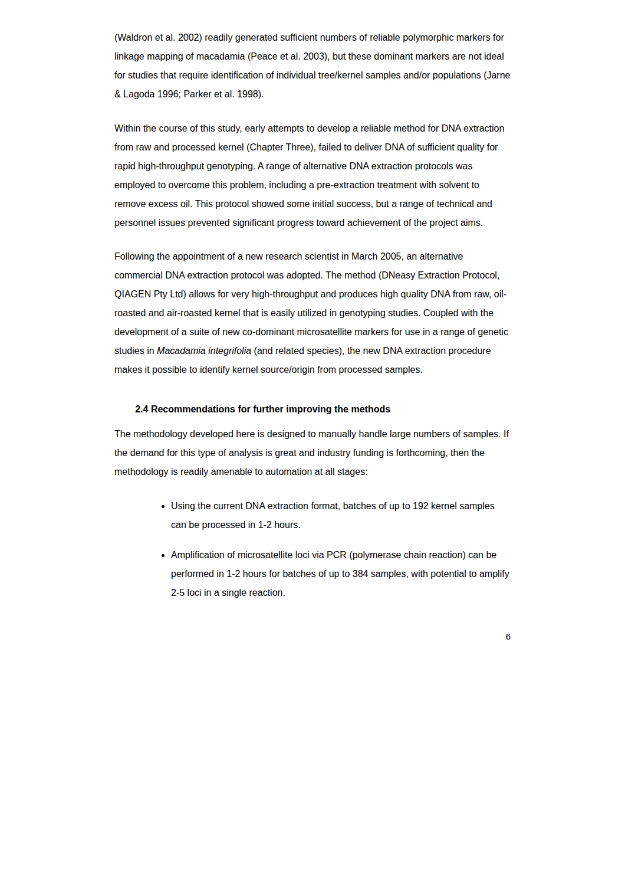(Waldron et al. 2002) readily generated sufficient numbers of reliable polymorphic markers for linkage mapping of macadamia (Peace et al. 2003), but these dominant markers are not ideal for studies that require identification of individual tree/kernel samples and/or populations (Jarne & Lagoda 1996; Parker et al. 1998).
Within the course of this study, early attempts to develop a reliable method for DNA extraction from raw and processed kernel (Chapter Three), failed to deliver DNA of sufficient quality for rapid high-throughput genotyping. A range of alternative DNA extraction protocols was employed to overcome this problem, including a pre-extraction treatment with solvent to remove excess oil. This protocol showed some initial success, but a range of technical and personnel issues prevented significant progress toward achievement of the project aims.
Following the appointment of a new research scientist in March 2005, an alternative commercial DNA extraction protocol was adopted. The method (DNeasy Extraction Protocol, QIAGEN Pty Ltd) allows for very high-throughput and produces high quality DNA from raw, oil-roasted and air-roasted kernel that is easily utilized in genotyping studies. Coupled with the development of a suite of new co-dominant microsatellite markers for use in a range of genetic studies in Macadamia integrifolia (and related species), the new DNA extraction procedure makes it possible to identify kernel source/origin from processed samples.
2.4 Recommendations for further improving the methods
The methodology developed here is designed to manually handle large numbers of samples. If the demand for this type of analysis is great and industry funding is forthcoming, then the methodology is readily amenable to automation at all stages:
Using the current DNA extraction format, batches of up to 192 kernel samples can be processed in 1-2 hours.
Amplification of microsatellite loci via PCR (polymerase chain reaction) can be performed in 1-2 hours for batches of up to 384 samples, with potential to amplify 2-5 loci in a single reaction.
6